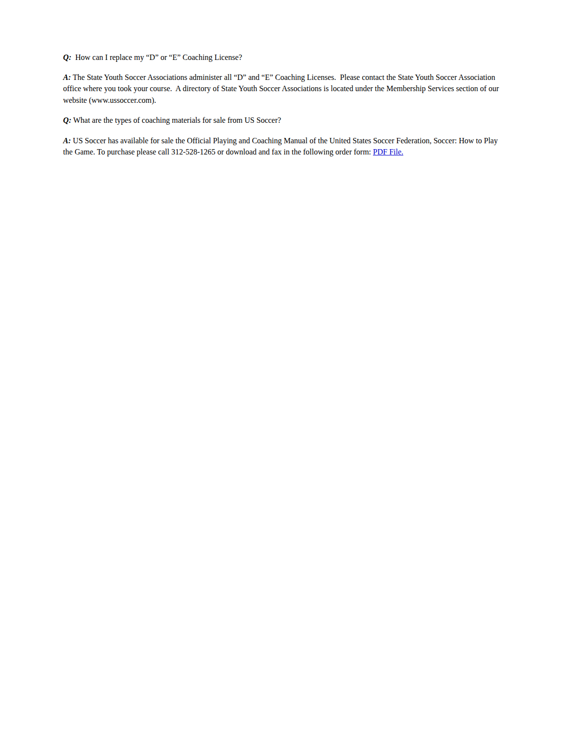Q: How can I replace my “D” or “E” Coaching License?
A: The State Youth Soccer Associations administer all “D” and “E” Coaching Licenses. Please contact the State Youth Soccer Association office where you took your course. A directory of State Youth Soccer Associations is located under the Membership Services section of our website (www.ussoccer.com).
Q: What are the types of coaching materials for sale from US Soccer?
A: US Soccer has available for sale the Official Playing and Coaching Manual of the United States Soccer Federation, Soccer: How to Play the Game. To purchase please call 312-528-1265 or download and fax in the following order form: PDF File.